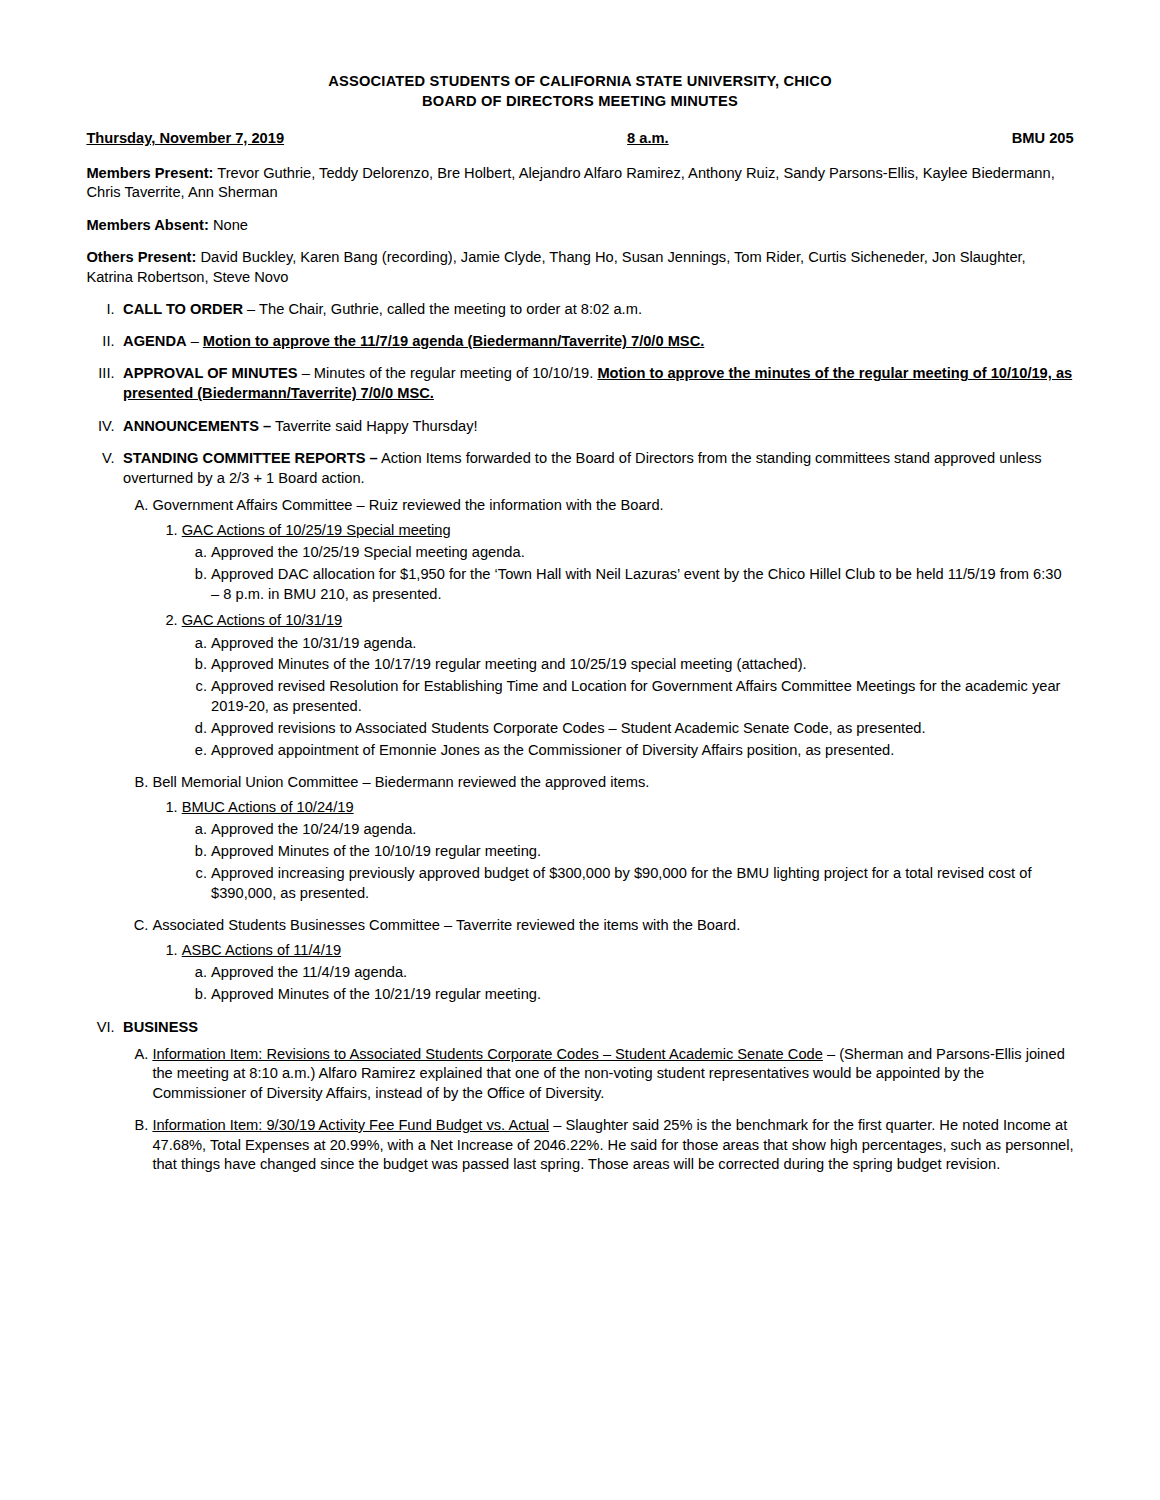ASSOCIATED STUDENTS OF CALIFORNIA STATE UNIVERSITY, CHICO
BOARD OF DIRECTORS MEETING MINUTES
Thursday, November 7, 2019 8 a.m. BMU 205
Members Present: Trevor Guthrie, Teddy Delorenzo, Bre Holbert, Alejandro Alfaro Ramirez, Anthony Ruiz, Sandy Parsons-Ellis, Kaylee Biedermann, Chris Taverrite, Ann Sherman
Members Absent: None
Others Present: David Buckley, Karen Bang (recording), Jamie Clyde, Thang Ho, Susan Jennings, Tom Rider, Curtis Sicheneder, Jon Slaughter, Katrina Robertson, Steve Novo
CALL TO ORDER – The Chair, Guthrie, called the meeting to order at 8:02 a.m.
AGENDA – Motion to approve the 11/7/19 agenda (Biedermann/Taverrite) 7/0/0 MSC.
APPROVAL OF MINUTES – Minutes of the regular meeting of 10/10/19. Motion to approve the minutes of the regular meeting of 10/10/19, as presented (Biedermann/Taverrite) 7/0/0 MSC.
ANNOUNCEMENTS – Taverrite said Happy Thursday!
STANDING COMMITTEE REPORTS – Action Items forwarded to the Board of Directors from the standing committees stand approved unless overturned by a 2/3 + 1 Board action.
Government Affairs Committee – Ruiz reviewed the information with the Board.
GAC Actions of 10/25/19 Special meeting
Approved the 10/25/19 Special meeting agenda.
Approved DAC allocation for $1,950 for the ‘Town Hall with Neil Lazuras’ event by the Chico Hillel Club to be held 11/5/19 from 6:30 – 8 p.m. in BMU 210, as presented.
GAC Actions of 10/31/19
Approved the 10/31/19 agenda.
Approved Minutes of the 10/17/19 regular meeting and 10/25/19 special meeting (attached).
Approved revised Resolution for Establishing Time and Location for Government Affairs Committee Meetings for the academic year 2019-20, as presented.
Approved revisions to Associated Students Corporate Codes – Student Academic Senate Code, as presented.
Approved appointment of Emonnie Jones as the Commissioner of Diversity Affairs position, as presented.
Bell Memorial Union Committee – Biedermann reviewed the approved items.
BMUC Actions of 10/24/19
Approved the 10/24/19 agenda.
Approved Minutes of the 10/10/19 regular meeting.
Approved increasing previously approved budget of $300,000 by $90,000 for the BMU lighting project for a total revised cost of $390,000, as presented.
Associated Students Businesses Committee – Taverrite reviewed the items with the Board.
ASBC Actions of 11/4/19
Approved the 11/4/19 agenda.
Approved Minutes of the 10/21/19 regular meeting.
BUSINESS
Information Item: Revisions to Associated Students Corporate Codes – Student Academic Senate Code – (Sherman and Parsons-Ellis joined the meeting at 8:10 a.m.) Alfaro Ramirez explained that one of the non-voting student representatives would be appointed by the Commissioner of Diversity Affairs, instead of by the Office of Diversity.
Information Item: 9/30/19 Activity Fee Fund Budget vs. Actual – Slaughter said 25% is the benchmark for the first quarter. He noted Income at 47.68%, Total Expenses at 20.99%, with a Net Increase of 2046.22%. He said for those areas that show high percentages, such as personnel, that things have changed since the budget was passed last spring. Those areas will be corrected during the spring budget revision.